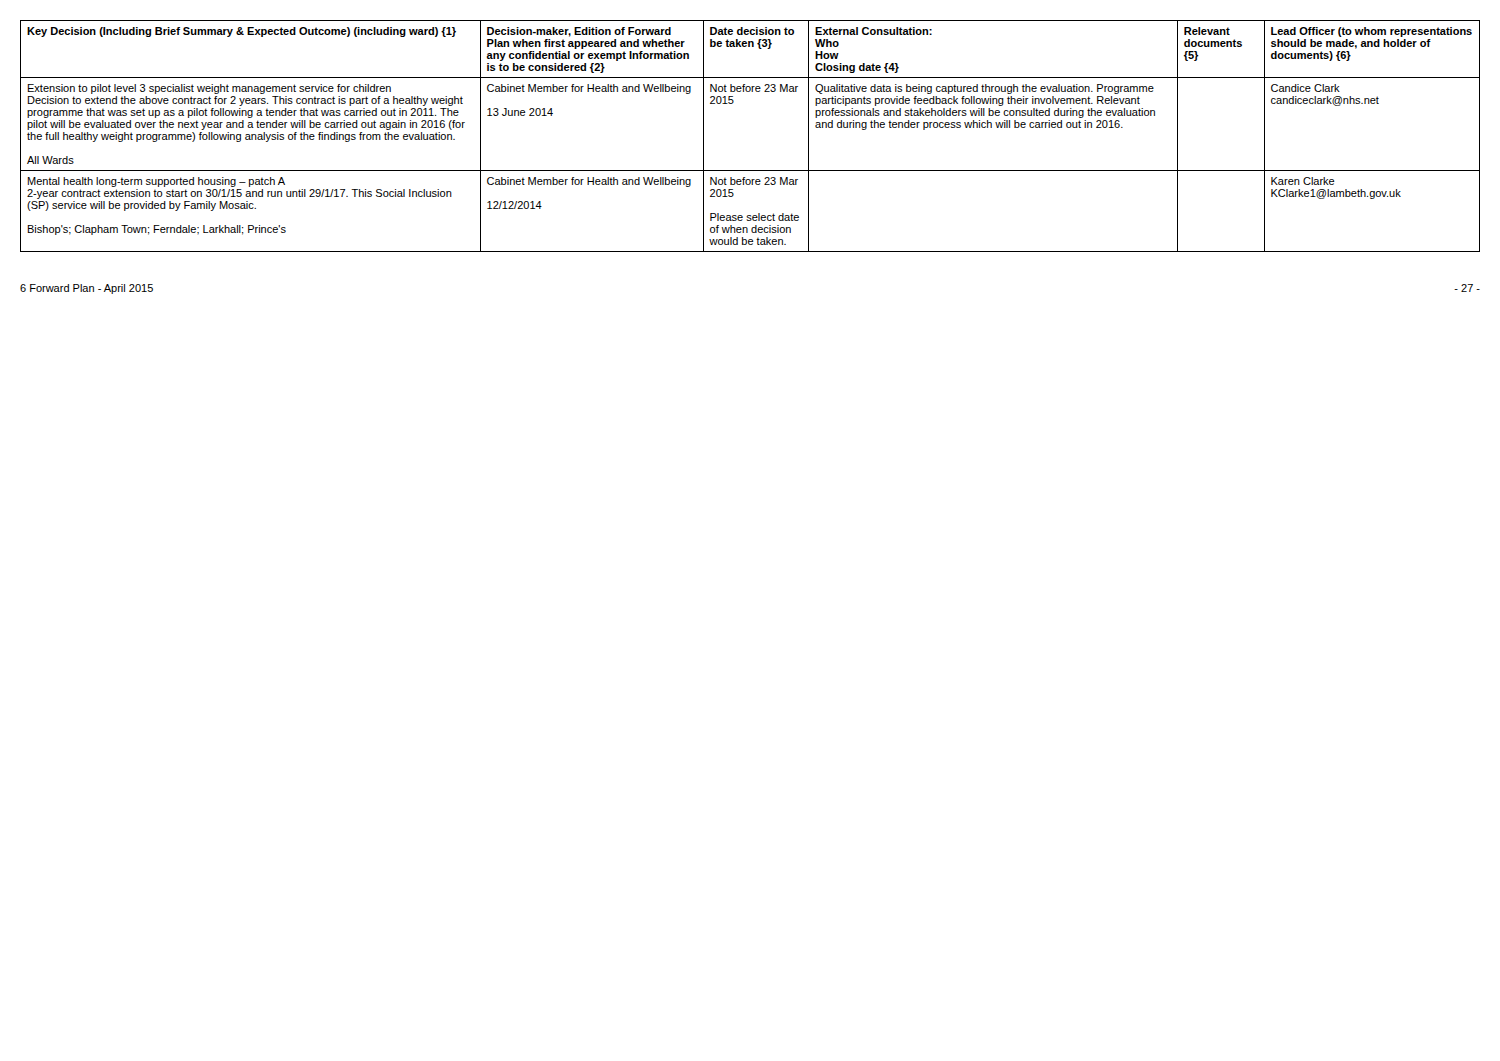| Key Decision (Including Brief Summary & Expected Outcome) (including ward) {1} | Decision-maker, Edition of Forward Plan when first appeared and whether any confidential or exempt Information is to be considered {2} | Date decision to be taken {3} | External Consultation: Who How Closing date {4} | Relevant documents {5} | Lead Officer (to whom representations should be made, and holder of documents) {6} |
| --- | --- | --- | --- | --- | --- |
| Extension to pilot level 3 specialist weight management service for children Decision to extend the above contract for 2 years. This contract is part of a healthy weight programme that was set up as a pilot following a tender that was carried out in 2011. The pilot will be evaluated over the next year and a tender will be carried out again in 2016 (for the full healthy weight programme) following analysis of the findings from the evaluation. All Wards | Cabinet Member for Health and Wellbeing 13 June 2014 | Not before 23 Mar 2015 | Qualitative data is being captured through the evaluation. Programme participants provide feedback following their involvement. Relevant professionals and stakeholders will be consulted during the evaluation and during the tender process which will be carried out in 2016. | | Candice Clark candiceclark@nhs.net |
| Mental health long-term supported housing – patch A 2-year contract extension to start on 30/1/15 and run until 29/1/17. This Social Inclusion (SP) service will be provided by Family Mosaic. Bishop's; Clapham Town; Ferndale; Larkhall; Prince's | Cabinet Member for Health and Wellbeing 12/12/2014 | Not before 23 Mar 2015 Please select date of when decision would be taken. | | | Karen Clarke KClarke1@lambeth.gov.uk |
6 Forward Plan - April 2015 - 27 -